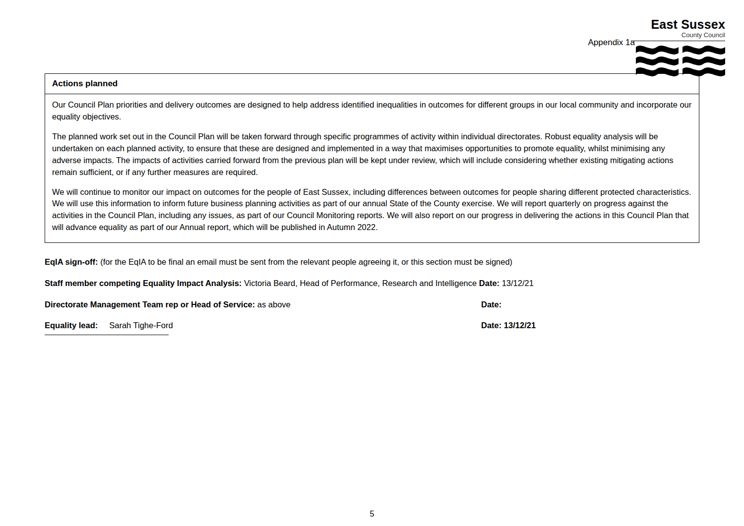Appendix 1a
East Sussex
County Council
| Actions planned |
| Our Council Plan priorities and delivery outcomes are designed to help address identified inequalities in outcomes for different groups in our local community and incorporate our equality objectives. The planned work set out in the Council Plan will be taken forward through specific programmes of activity within individual directorates. Robust equality analysis will be undertaken on each planned activity, to ensure that these are designed and implemented in a way that maximises opportunities to promote equality, whilst minimising any adverse impacts. The impacts of activities carried forward from the previous plan will be kept under review, which will include considering whether existing mitigating actions remain sufficient, or if any further measures are required. We will continue to monitor our impact on outcomes for the people of East Sussex, including differences between outcomes for people sharing different protected characteristics. We will use this information to inform future business planning activities as part of our annual State of the County exercise. We will report quarterly on progress against the activities in the Council Plan, including any issues, as part of our Council Monitoring reports. We will also report on our progress in delivering the actions in this Council Plan that will advance equality as part of our Annual report, which will be published in Autumn 2022. |
EqIA sign-off: (for the EqIA to be final an email must be sent from the relevant people agreeing it, or this section must be signed)
Staff member competing Equality Impact Analysis: Victoria Beard, Head of Performance, Research and Intelligence Date: 13/12/21
Directorate Management Team rep or Head of Service: as above
Date:
Equality lead: Sarah Tighe-Ford
Date: 13/12/21
5